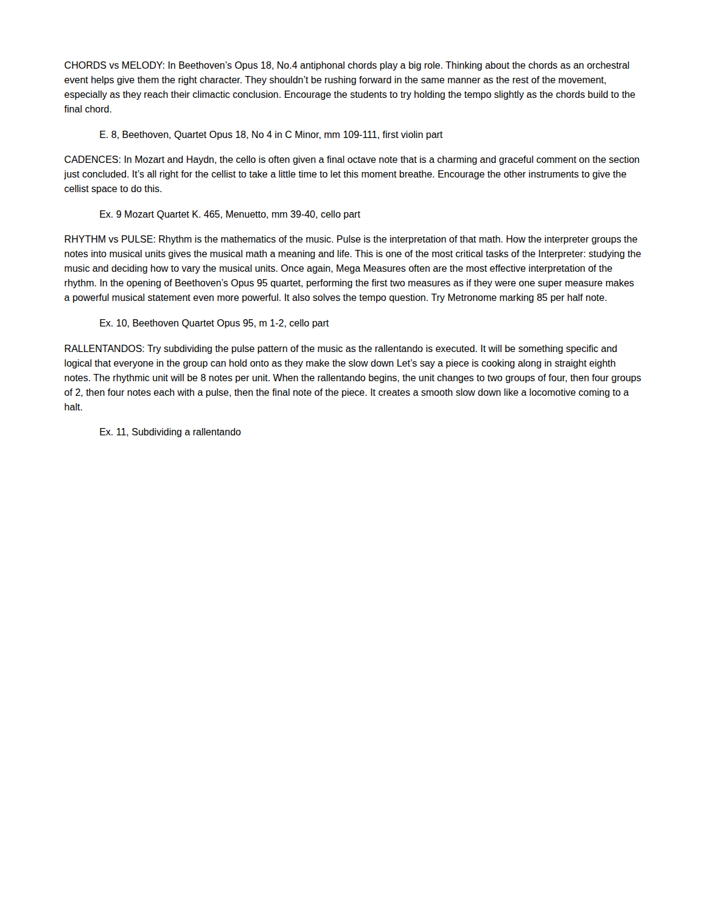CHORDS vs MELODY: In Beethoven’s Opus 18, No.4 antiphonal chords play a big role. Thinking about the chords as an orchestral event helps give them the right character. They shouldn’t be rushing forward in the same manner as the rest of the movement, especially as they reach their climactic conclusion. Encourage the students to try holding the tempo slightly as the chords build to the final chord.
E. 8, Beethoven, Quartet Opus 18, No 4 in C Minor, mm 109-111, first violin part
CADENCES: In Mozart and Haydn, the cello is often given a final octave note that is a charming and graceful comment on the section just concluded. It’s all right for the cellist to take a little time to let this moment breathe. Encourage the other instruments to give the cellist space to do this.
Ex. 9 Mozart Quartet K. 465, Menuetto, mm 39-40, cello part
RHYTHM vs PULSE: Rhythm is the mathematics of the music. Pulse is the interpretation of that math. How the interpreter groups the notes into musical units gives the musical math a meaning and life. This is one of the most critical tasks of the Interpreter: studying the music and deciding how to vary the musical units. Once again, Mega Measures often are the most effective interpretation of the rhythm. In the opening of Beethoven’s Opus 95 quartet, performing the first two measures as if they were one super measure makes a powerful musical statement even more powerful. It also solves the tempo question. Try Metronome marking 85 per half note.
Ex. 10, Beethoven Quartet Opus 95, m 1-2, cello part
RALLENTANDOS: Try subdividing the pulse pattern of the music as the rallentando is executed. It will be something specific and logical that everyone in the group can hold onto as they make the slow down Let’s say a piece is cooking along in straight eighth notes. The rhythmic unit will be 8 notes per unit. When the rallentando begins, the unit changes to two groups of four, then four groups of 2, then four notes each with a pulse, then the final note of the piece. It creates a smooth slow down like a locomotive coming to a halt.
Ex. 11, Subdividing a rallentando